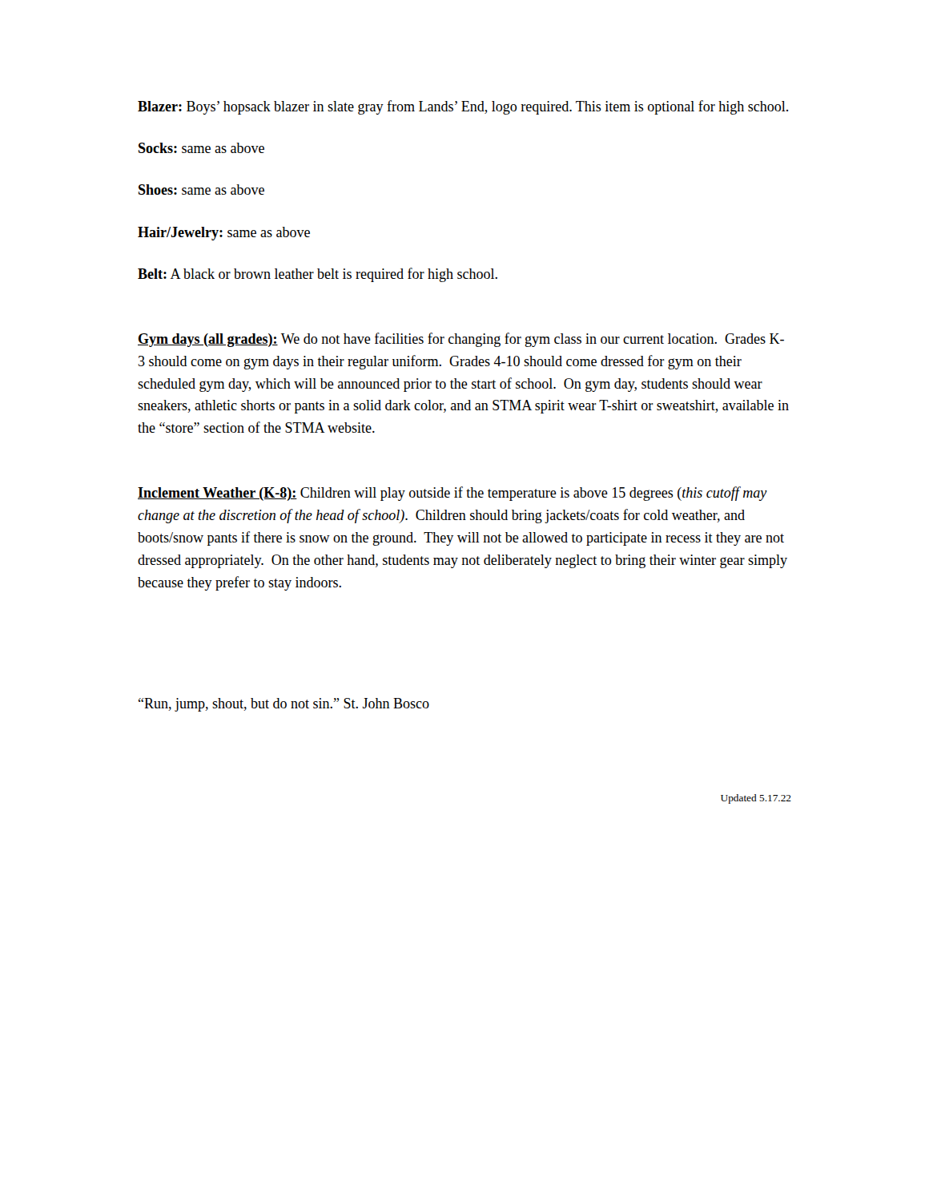Blazer: Boys’ hopsack blazer in slate gray from Lands’ End, logo required. This item is optional for high school.
Socks: same as above
Shoes: same as above
Hair/Jewelry: same as above
Belt: A black or brown leather belt is required for high school.
Gym days (all grades): We do not have facilities for changing for gym class in our current location. Grades K-3 should come on gym days in their regular uniform. Grades 4-10 should come dressed for gym on their scheduled gym day, which will be announced prior to the start of school. On gym day, students should wear sneakers, athletic shorts or pants in a solid dark color, and an STMA spirit wear T-shirt or sweatshirt, available in the “store” section of the STMA website.
Inclement Weather (K-8): Children will play outside if the temperature is above 15 degrees (this cutoff may change at the discretion of the head of school). Children should bring jackets/coats for cold weather, and boots/snow pants if there is snow on the ground. They will not be allowed to participate in recess it they are not dressed appropriately. On the other hand, students may not deliberately neglect to bring their winter gear simply because they prefer to stay indoors.
“Run, jump, shout, but do not sin.” St. John Bosco
Updated 5.17.22